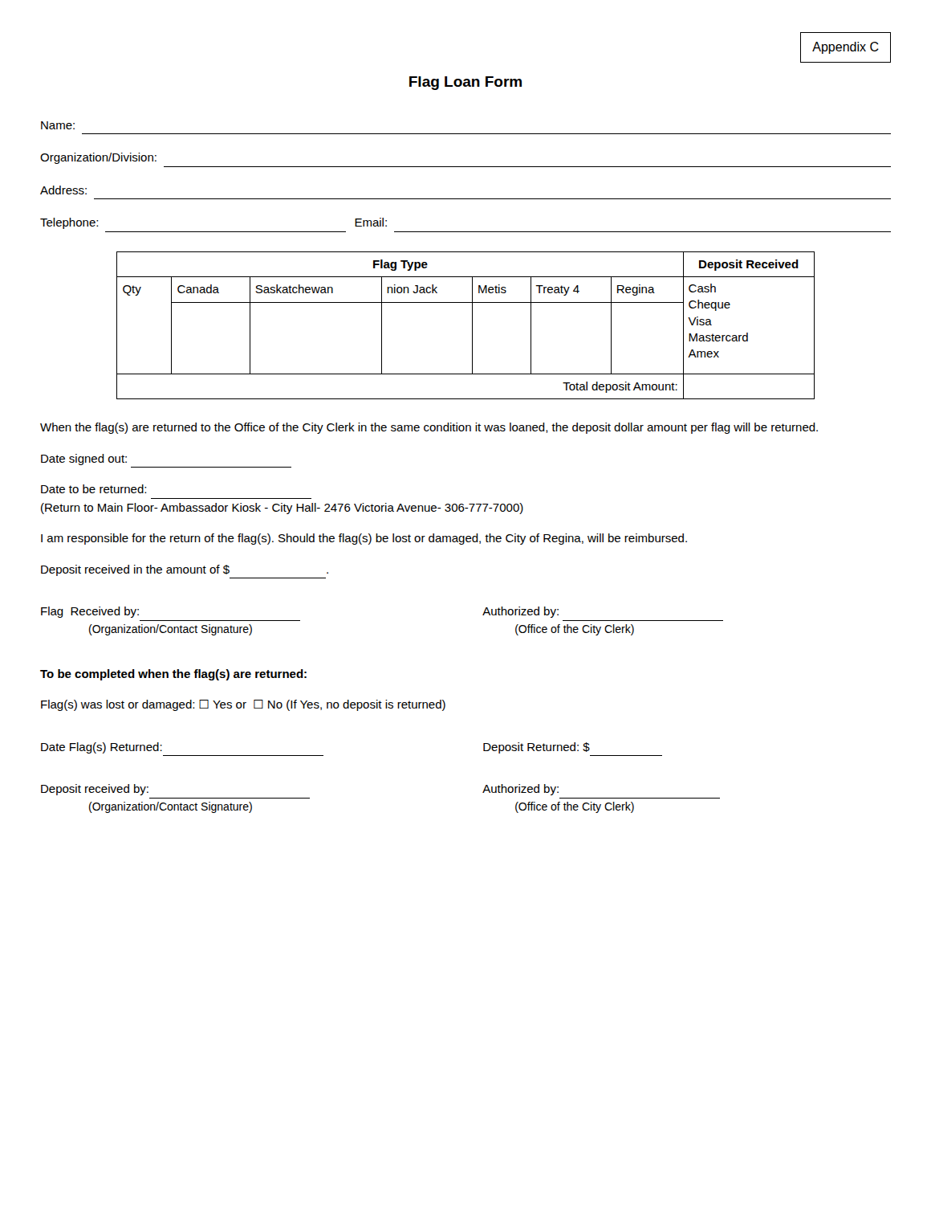Appendix C
Flag Loan Form
Name:
Organization/Division:
Address:
Telephone: Email:
| Flag Type | Deposit Received |
| --- | --- |
| Qty | Canada | Saskatchewan | nion Jack | Metis | Treaty 4 | Regina | Cash Cheque Visa Mastercard Amex |
| Total deposit Amount: | |
When the flag(s) are returned to the Office of the City Clerk in the same condition it was loaned, the deposit dollar amount per flag will be returned.
Date signed out:
Date to be returned:
(Return to Main Floor- Ambassador Kiosk - City Hall- 2476 Victoria Avenue- 306-777-7000)
I am responsible for the return of the flag(s). Should the flag(s) be lost or damaged, the City of Regina, will be reimbursed.
Deposit received in the amount of $ .
Flag Received by:
(Organization/Contact Signature)
Authorized by:
(Office of the City Clerk)
To be completed when the flag(s) are returned:
Flag(s) was lost or damaged: ☐ Yes or ☐ No (If Yes, no deposit is returned)
Date Flag(s) Returned:
Deposit Returned: $
Deposit received by:
(Organization/Contact Signature)
Authorized by:
(Office of the City Clerk)